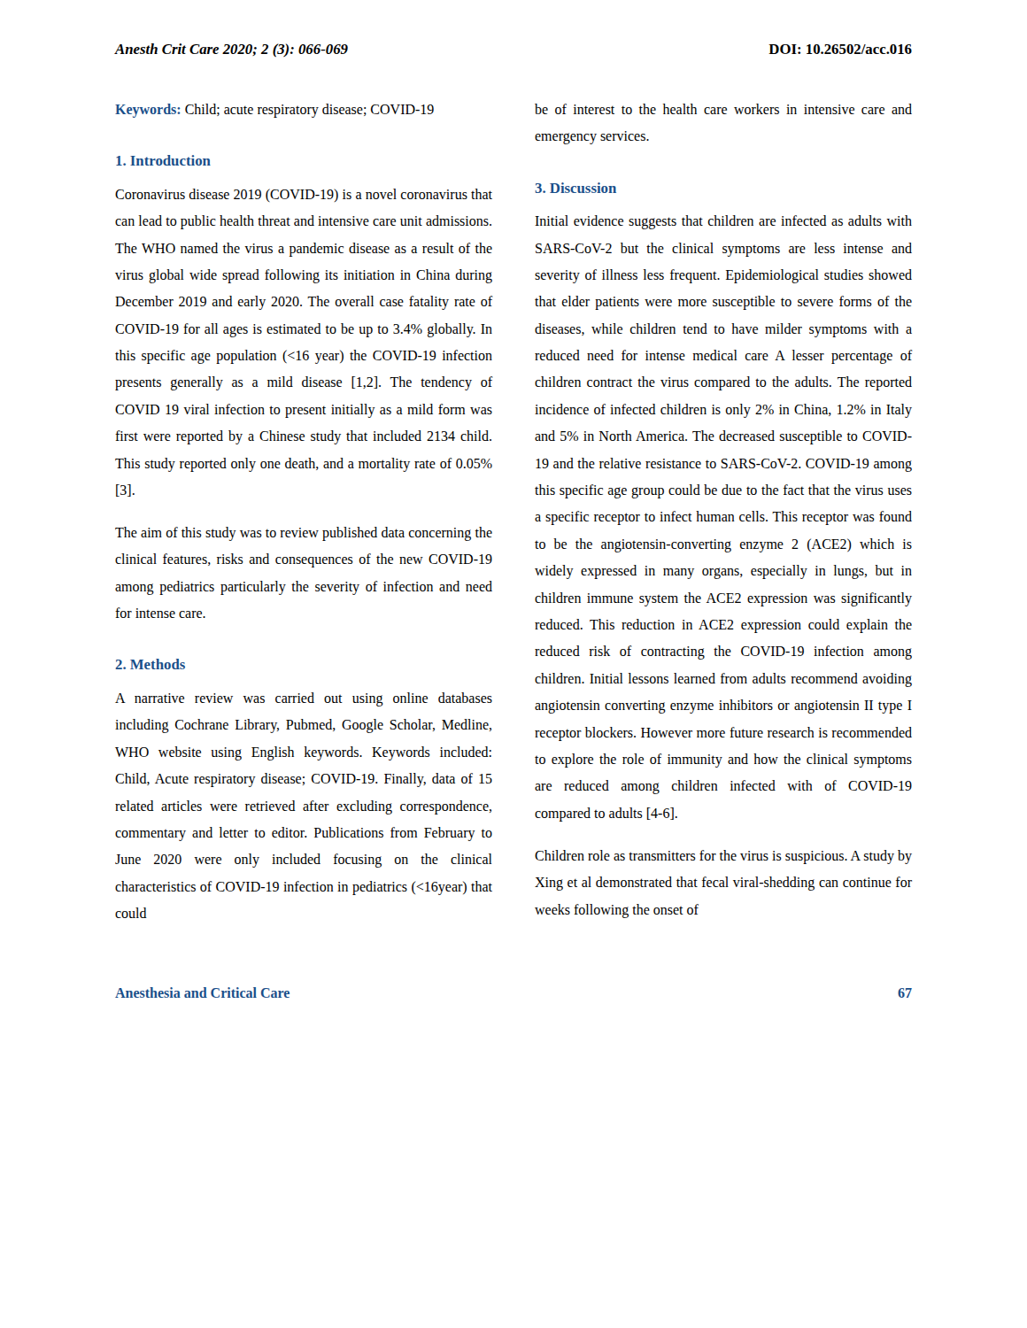Anesth Crit Care 2020; 2 (3): 066-069 DOI: 10.26502/acc.016
Keywords: Child; acute respiratory disease; COVID-19
1. Introduction
Coronavirus disease 2019 (COVID-19) is a novel coronavirus that can lead to public health threat and intensive care unit admissions. The WHO named the virus a pandemic disease as a result of the virus global wide spread following its initiation in China during December 2019 and early 2020. The overall case fatality rate of COVID-19 for all ages is estimated to be up to 3.4% globally. In this specific age population (<16 year) the COVID-19 infection presents generally as a mild disease [1,2]. The tendency of COVID 19 viral infection to present initially as a mild form was first were reported by a Chinese study that included 2134 child. This study reported only one death, and a mortality rate of 0.05% [3].
The aim of this study was to review published data concerning the clinical features, risks and consequences of the new COVID-19 among pediatrics particularly the severity of infection and need for intense care.
2. Methods
A narrative review was carried out using online databases including Cochrane Library, Pubmed, Google Scholar, Medline, WHO website using English keywords. Keywords included: Child, Acute respiratory disease; COVID-19. Finally, data of 15 related articles were retrieved after excluding correspondence, commentary and letter to editor. Publications from February to June 2020 were only included focusing on the clinical characteristics of COVID-19 infection in pediatrics (<16year) that could
be of interest to the health care workers in intensive care and emergency services.
3. Discussion
Initial evidence suggests that children are infected as adults with SARS-CoV-2 but the clinical symptoms are less intense and severity of illness less frequent. Epidemiological studies showed that elder patients were more susceptible to severe forms of the diseases, while children tend to have milder symptoms with a reduced need for intense medical care A lesser percentage of children contract the virus compared to the adults. The reported incidence of infected children is only 2% in China, 1.2% in Italy and 5% in North America. The decreased susceptible to COVID-19 and the relative resistance to SARS-CoV-2. COVID-19 among this specific age group could be due to the fact that the virus uses a specific receptor to infect human cells. This receptor was found to be the angiotensin-converting enzyme 2 (ACE2) which is widely expressed in many organs, especially in lungs, but in children immune system the ACE2 expression was significantly reduced. This reduction in ACE2 expression could explain the reduced risk of contracting the COVID-19 infection among children. Initial lessons learned from adults recommend avoiding angiotensin converting enzyme inhibitors or angiotensin II type I receptor blockers. However more future research is recommended to explore the role of immunity and how the clinical symptoms are reduced among children infected with of COVID-19 compared to adults [4-6].
Children role as transmitters for the virus is suspicious. A study by Xing et al demonstrated that fecal viral-shedding can continue for weeks following the onset of
Anesthesia and Critical Care 67